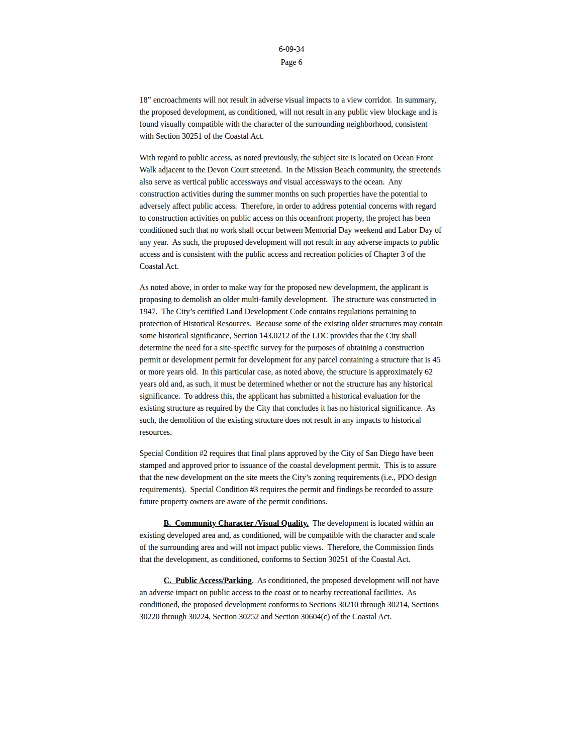6-09-34 Page 6
18” encroachments will not result in adverse visual impacts to a view corridor. In summary, the proposed development, as conditioned, will not result in any public view blockage and is found visually compatible with the character of the surrounding neighborhood, consistent with Section 30251 of the Coastal Act.
With regard to public access, as noted previously, the subject site is located on Ocean Front Walk adjacent to the Devon Court streetend. In the Mission Beach community, the streetends also serve as vertical public accessways and visual accessways to the ocean. Any construction activities during the summer months on such properties have the potential to adversely affect public access. Therefore, in order to address potential concerns with regard to construction activities on public access on this oceanfront property, the project has been conditioned such that no work shall occur between Memorial Day weekend and Labor Day of any year. As such, the proposed development will not result in any adverse impacts to public access and is consistent with the public access and recreation policies of Chapter 3 of the Coastal Act.
As noted above, in order to make way for the proposed new development, the applicant is proposing to demolish an older multi-family development. The structure was constructed in 1947. The City’s certified Land Development Code contains regulations pertaining to protection of Historical Resources. Because some of the existing older structures may contain some historical significance, Section 143.0212 of the LDC provides that the City shall determine the need for a site-specific survey for the purposes of obtaining a construction permit or development permit for development for any parcel containing a structure that is 45 or more years old. In this particular case, as noted above, the structure is approximately 62 years old and, as such, it must be determined whether or not the structure has any historical significance. To address this, the applicant has submitted a historical evaluation for the existing structure as required by the City that concludes it has no historical significance. As such, the demolition of the existing structure does not result in any impacts to historical resources.
Special Condition #2 requires that final plans approved by the City of San Diego have been stamped and approved prior to issuance of the coastal development permit. This is to assure that the new development on the site meets the City’s zoning requirements (i.e., PDO design requirements). Special Condition #3 requires the permit and findings be recorded to assure future property owners are aware of the permit conditions.
B. Community Character /Visual Quality. The development is located within an existing developed area and, as conditioned, will be compatible with the character and scale of the surrounding area and will not impact public views. Therefore, the Commission finds that the development, as conditioned, conforms to Section 30251 of the Coastal Act.
C. Public Access/Parking. As conditioned, the proposed development will not have an adverse impact on public access to the coast or to nearby recreational facilities. As conditioned, the proposed development conforms to Sections 30210 through 30214, Sections 30220 through 30224, Section 30252 and Section 30604(c) of the Coastal Act.